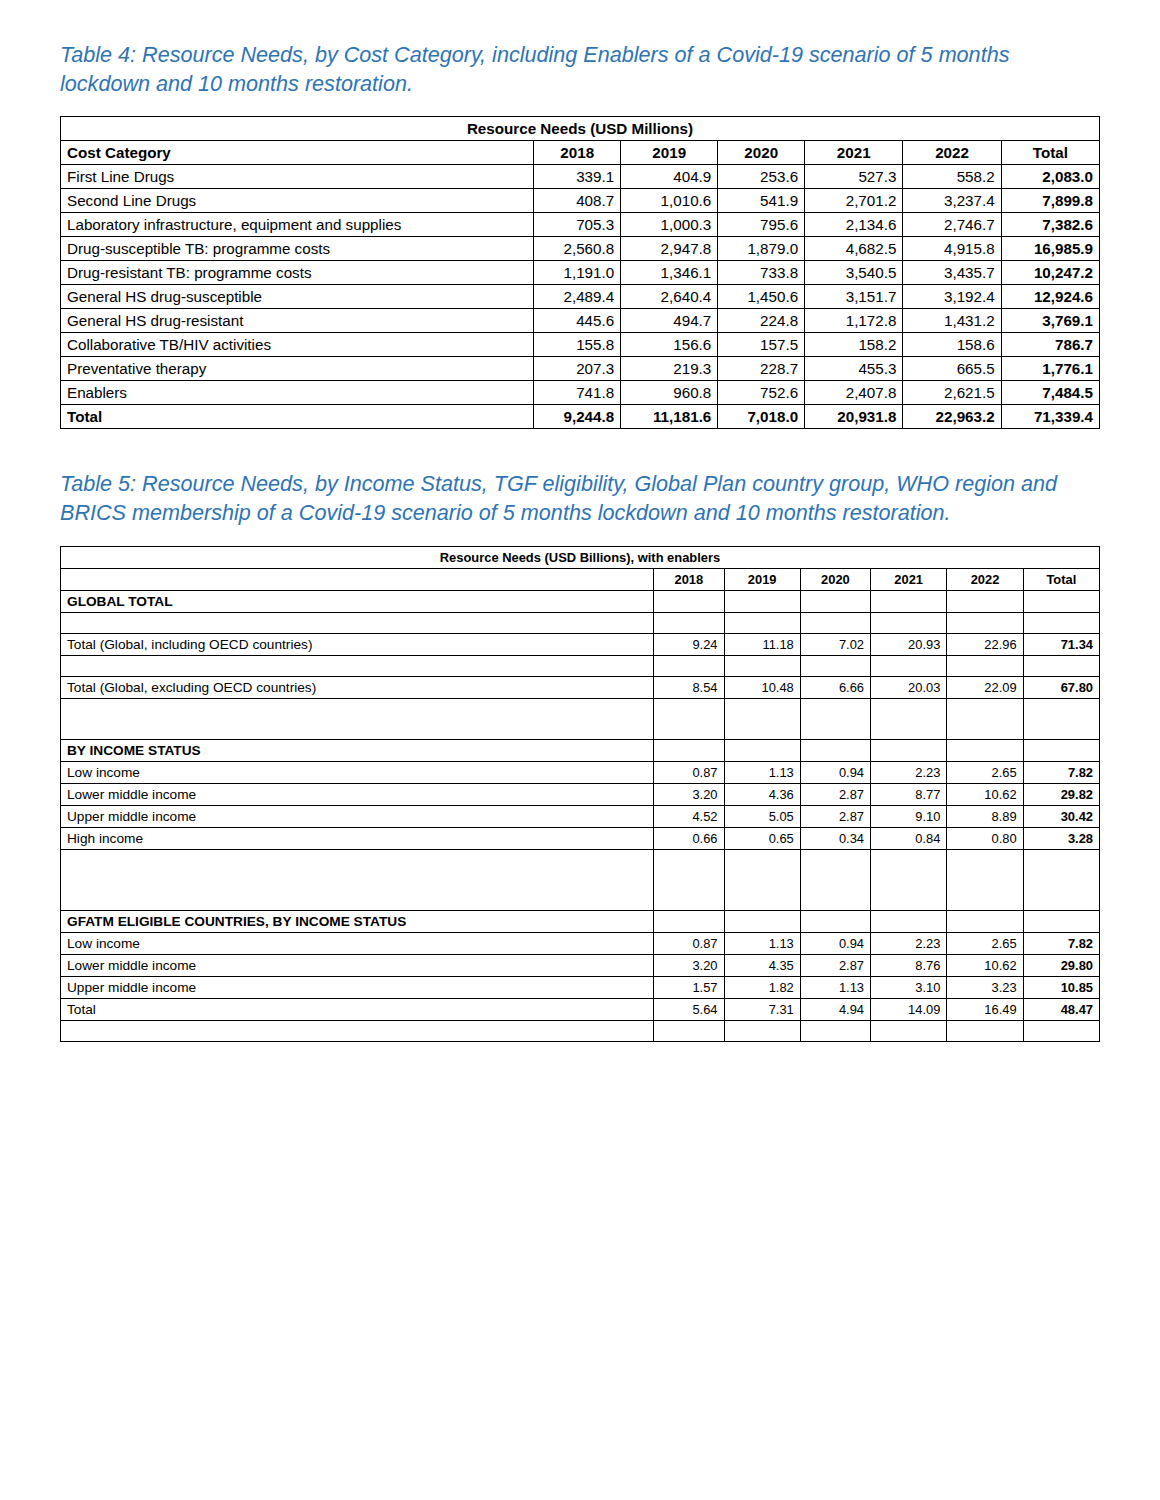Table 4: Resource Needs, by Cost Category, including Enablers of a Covid-19 scenario of 5 months lockdown and 10 months restoration.
| Resource Needs (USD Millions) |
| --- |
| Cost Category | 2018 | 2019 | 2020 | 2021 | 2022 | Total |
| First Line Drugs | 339.1 | 404.9 | 253.6 | 527.3 | 558.2 | 2,083.0 |
| Second Line Drugs | 408.7 | 1,010.6 | 541.9 | 2,701.2 | 3,237.4 | 7,899.8 |
| Laboratory infrastructure, equipment and supplies | 705.3 | 1,000.3 | 795.6 | 2,134.6 | 2,746.7 | 7,382.6 |
| Drug-susceptible TB: programme costs | 2,560.8 | 2,947.8 | 1,879.0 | 4,682.5 | 4,915.8 | 16,985.9 |
| Drug-resistant TB: programme costs | 1,191.0 | 1,346.1 | 733.8 | 3,540.5 | 3,435.7 | 10,247.2 |
| General HS drug-susceptible | 2,489.4 | 2,640.4 | 1,450.6 | 3,151.7 | 3,192.4 | 12,924.6 |
| General HS drug-resistant | 445.6 | 494.7 | 224.8 | 1,172.8 | 1,431.2 | 3,769.1 |
| Collaborative TB/HIV activities | 155.8 | 156.6 | 157.5 | 158.2 | 158.6 | 786.7 |
| Preventative therapy | 207.3 | 219.3 | 228.7 | 455.3 | 665.5 | 1,776.1 |
| Enablers | 741.8 | 960.8 | 752.6 | 2,407.8 | 2,621.5 | 7,484.5 |
| Total | 9,244.8 | 11,181.6 | 7,018.0 | 20,931.8 | 22,963.2 | 71,339.4 |
Table 5: Resource Needs, by Income Status, TGF eligibility, Global Plan country group, WHO region and BRICS membership of a Covid-19 scenario of 5 months lockdown and 10 months restoration.
| Resource Needs (USD Billions), with enablers |
| --- |
| | 2018 | 2019 | 2020 | 2021 | 2022 | Total |
| GLOBAL TOTAL | | | | | | |
| Total (Global, including OECD countries) | 9.24 | 11.18 | 7.02 | 20.93 | 22.96 | 71.34 |
| Total (Global, excluding OECD countries) | 8.54 | 10.48 | 6.66 | 20.03 | 22.09 | 67.80 |
| BY INCOME STATUS | | | | | | |
| Low income | 0.87 | 1.13 | 0.94 | 2.23 | 2.65 | 7.82 |
| Lower middle income | 3.20 | 4.36 | 2.87 | 8.77 | 10.62 | 29.82 |
| Upper middle income | 4.52 | 5.05 | 2.87 | 9.10 | 8.89 | 30.42 |
| High income | 0.66 | 0.65 | 0.34 | 0.84 | 0.80 | 3.28 |
| GFATM ELIGIBLE COUNTRIES, BY INCOME STATUS | | | | | | |
| Low income | 0.87 | 1.13 | 0.94 | 2.23 | 2.65 | 7.82 |
| Lower middle income | 3.20 | 4.35 | 2.87 | 8.76 | 10.62 | 29.80 |
| Upper middle income | 1.57 | 1.82 | 1.13 | 3.10 | 3.23 | 10.85 |
| Total | 5.64 | 7.31 | 4.94 | 14.09 | 16.49 | 48.47 |